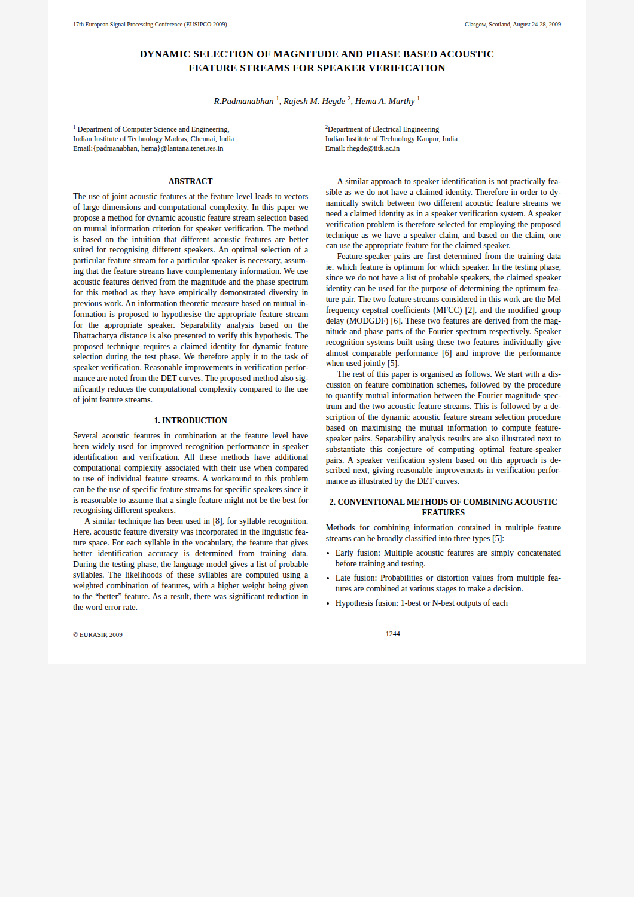17th European Signal Processing Conference (EUSIPCO 2009) Glasgow, Scotland, August 24-28, 2009
DYNAMIC SELECTION OF MAGNITUDE AND PHASE BASED ACOUSTIC
FEATURE STREAMS FOR SPEAKER VERIFICATION
R.Padmanabhan 1, Rajesh M. Hegde 2, Hema A. Murthy 1
1 Department of Computer Science and Engineering,
Indian Institute of Technology Madras, Chennai, India
Email:{padmanabhan, hema}@lantana.tenet.res.in
2Department of Electrical Engineering
Indian Institute of Technology Kanpur, India
Email: rhegde@iitk.ac.in
Abstract
The use of joint acoustic features at the feature level leads to vectors of large dimensions and computational complexity. In this paper we propose a method for dynamic acoustic feature stream selection based on mutual information criterion for speaker verification. The method is based on the intuition that different acoustic features are better suited for recognising different speakers. An optimal selection of a particular feature stream for a particular speaker is necessary, assuming that the feature streams have complementary information. We use acoustic features derived from the magnitude and the phase spectrum for this method as they have empirically demonstrated diversity in previous work. An information theoretic measure based on mutual information is proposed to hypothesise the appropriate feature stream for the appropriate speaker. Separability analysis based on the Bhattacharya distance is also presented to verify this hypothesis. The proposed technique requires a claimed identity for dynamic feature selection during the test phase. We therefore apply it to the task of speaker verification. Reasonable improvements in verification performance are noted from the DET curves. The proposed method also significantly reduces the computational complexity compared to the use of joint feature streams.
1. Introduction
Several acoustic features in combination at the feature level have been widely used for improved recognition performance in speaker identification and verification. All these methods have additional computational complexity associated with their use when compared to use of individual feature streams. A workaround to this problem can be the use of specific feature streams for specific speakers since it is reasonable to assume that a single feature might not be the best for recognising different speakers.
A similar technique has been used in [8], for syllable recognition. Here, acoustic feature diversity was incorporated in the linguistic feature space. For each syllable in the vocabulary, the feature that gives better identification accuracy is determined from training data. During the testing phase, the language model gives a list of probable syllables. The likelihoods of these syllables are computed using a weighted combination of features, with a higher weight being given to the “better” feature. As a result, there was significant reduction in the word error rate.
A similar approach to speaker identification is not practically feasible as we do not have a claimed identity. Therefore in order to dynamically switch between two different acoustic feature streams we need a claimed identity as in a speaker verification system. A speaker verification problem is therefore selected for employing the proposed technique as we have a speaker claim, and based on the claim, one can use the appropriate feature for the claimed speaker.
Feature-speaker pairs are first determined from the training data ie. which feature is optimum for which speaker. In the testing phase, since we do not have a list of probable speakers, the claimed speaker identity can be used for the purpose of determining the optimum feature pair. The two feature streams considered in this work are the Mel frequency cepstral coefficients (MFCC) [2], and the modified group delay (MODGDF) [6]. These two features are derived from the magnitude and phase parts of the Fourier spectrum respectively. Speaker recognition systems built using these two features individually give almost comparable performance [6] and improve the performance when used jointly [5].
The rest of this paper is organised as follows. We start with a discussion on feature combination schemes, followed by the procedure to quantify mutual information between the Fourier magnitude spectrum and the two acoustic feature streams. This is followed by a description of the dynamic acoustic feature stream selection procedure based on maximising the mutual information to compute feature-speaker pairs. Separability analysis results are also illustrated next to substantiate this conjecture of computing optimal feature-speaker pairs. A speaker verification system based on this approach is described next, giving reasonable improvements in verification performance as illustrated by the DET curves.
2. Conventional Methods of Combining Acoustic Features
Methods for combining information contained in multiple feature streams can be broadly classified into three types [5]:
Early fusion: Multiple acoustic features are simply concatenated before training and testing.
Late fusion: Probabilities or distortion values from multiple features are combined at various stages to make a decision.
Hypothesis fusion: 1-best or N-best outputs of each
© EURASIP, 2009 1244